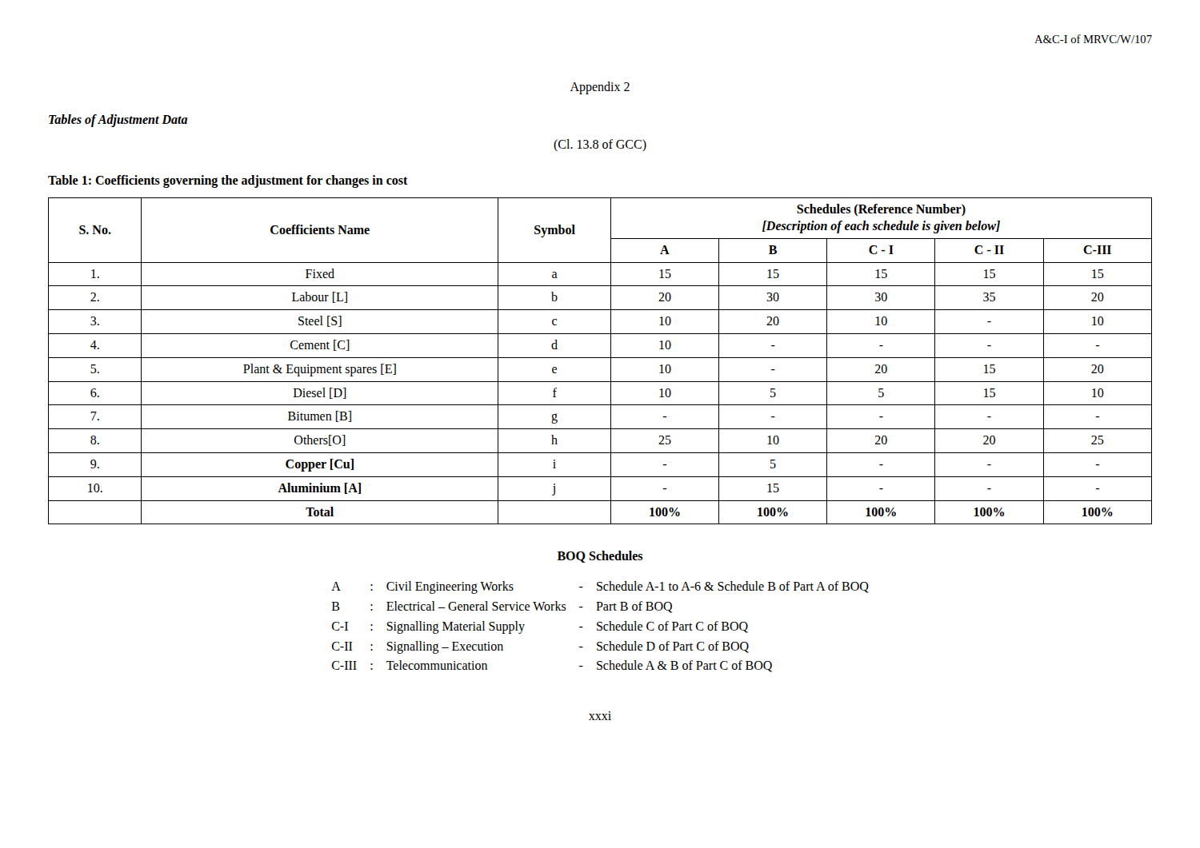A&C-I of MRVC/W/107
Appendix 2
Tables of Adjustment Data
(Cl. 13.8 of GCC)
Table 1: Coefficients governing the adjustment for changes in cost
| S. No. | Coefficients Name | Symbol | Schedules (Reference Number) [Description of each schedule is given below] |
| --- | --- | --- | --- |
| A | B | C - I | C - II | C-III |
| 1. | Fixed | a | 15 | 15 | 15 | 15 | 15 |
| 2. | Labour [L] | b | 20 | 30 | 30 | 35 | 20 |
| 3. | Steel [S] | c | 10 | 20 | 10 | - | 10 |
| 4. | Cement [C] | d | 10 | - | - | - | - |
| 5. | Plant & Equipment spares [E] | e | 10 | - | 20 | 15 | 20 |
| 6. | Diesel [D] | f | 10 | 5 | 5 | 15 | 10 |
| 7. | Bitumen [B] | g | - | - | - | - | - |
| 8. | Others[O] | h | 25 | 10 | 20 | 20 | 25 |
| 9. | Copper [Cu] | i | - | 5 | - | - | - |
| 10. | Aluminium [A] | j | - | 15 | - | - | - |
| | Total | | 100% | 100% | 100% | 100% | 100% |
BOQ Schedules
| A | : | Civil Engineering Works | - | Schedule A-1 to A-6 & Schedule B of Part A of BOQ |
| B | : | Electrical – General Service Works | - | Part B of BOQ |
| C-I | : | Signalling Material Supply | - | Schedule C of Part C of BOQ |
| C-II | : | Signalling – Execution | - | Schedule D of Part C of BOQ |
| C-III | : | Telecommunication | - | Schedule A & B of Part C of BOQ |
xxxi